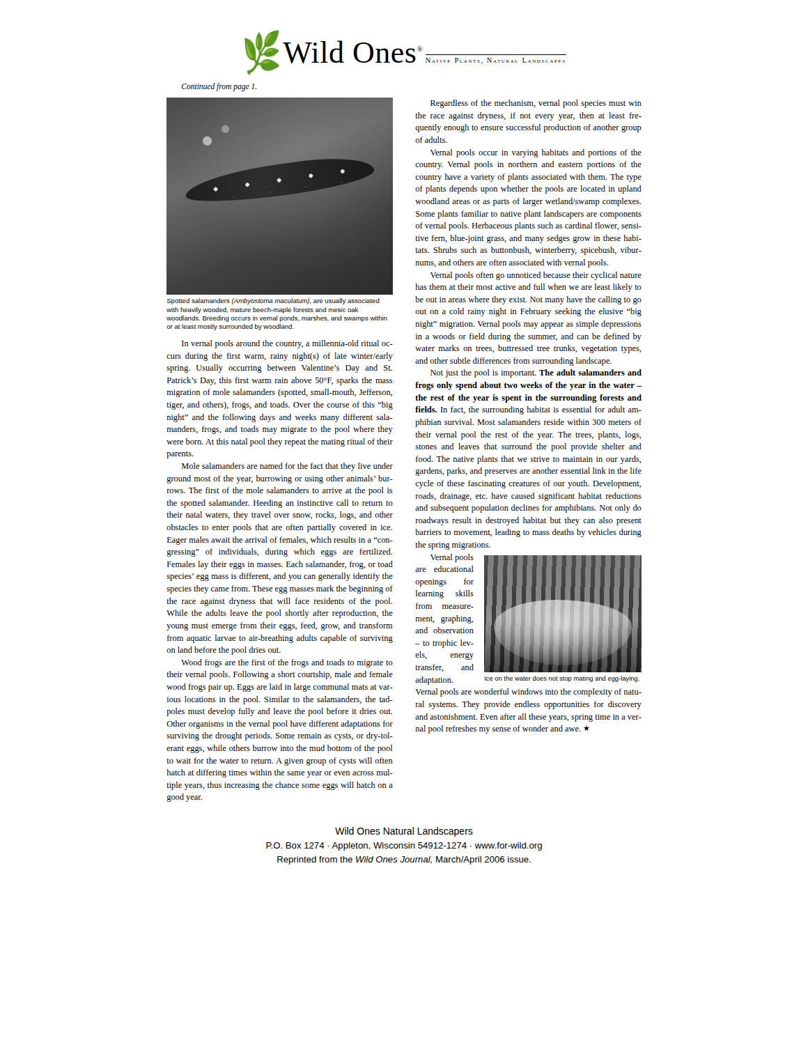🌿 Wild Ones® Native Plants, Natural Landscapes
Continued from page 1.
Spotted salamanders (Ambyostoma maculatum), are usually associated with heavily wooded, mature beech-maple forests and mesic oak woodlands. Breeding occurs in vernal ponds, marshes, and swamps within or at least mostly surrounded by woodland.
In vernal pools around the country, a millennia-old ritual occurs during the first warm, rainy night(s) of late winter/early spring. Usually occurring between Valentine’s Day and St. Patrick’s Day, this first warm rain above 50°F, sparks the mass migration of mole salamanders (spotted, small-mouth, Jefferson, tiger, and others), frogs, and toads. Over the course of this “big night” and the following days and weeks many different salamanders, frogs, and toads may migrate to the pool where they were born. At this natal pool they repeat the mating ritual of their parents.
Mole salamanders are named for the fact that they live under ground most of the year, burrowing or using other animals’ burrows. The first of the mole salamanders to arrive at the pool is the spotted salamander. Heeding an instinctive call to return to their natal waters, they travel over snow, rocks, logs, and other obstacles to enter pools that are often partially covered in ice. Eager males await the arrival of females, which results in a “congressing” of individuals, during which eggs are fertilized. Females lay their eggs in masses. Each salamander, frog, or toad species’ egg mass is different, and you can generally identify the species they came from. These egg masses mark the beginning of the race against dryness that will face residents of the pool. While the adults leave the pool shortly after reproduction, the young must emerge from their eggs, feed, grow, and transform from aquatic larvae to air-breathing adults capable of surviving on land before the pool dries out.
Wood frogs are the first of the frogs and toads to migrate to their vernal pools. Following a short courtship, male and female wood frogs pair up. Eggs are laid in large communal mats at various locations in the pool. Similar to the salamanders, the tadpoles must develop fully and leave the pool before it dries out. Other organisms in the vernal pool have different adaptations for surviving the drought periods. Some remain as cysts, or dry-tolerant eggs, while others burrow into the mud bottom of the pool to wait for the water to return. A given group of cysts will often hatch at differing times within the same year or even across multiple years, thus increasing the chance some eggs will hatch on a good year.
Regardless of the mechanism, vernal pool species must win the race against dryness, if not every year, then at least frequently enough to ensure successful production of another group of adults.
Vernal pools occur in varying habitats and portions of the country. Vernal pools in northern and eastern portions of the country have a variety of plants associated with them. The type of plants depends upon whether the pools are located in upland woodland areas or as parts of larger wetland/swamp complexes. Some plants familiar to native plant landscapers are components of vernal pools. Herbaceous plants such as cardinal flower, sensitive fern, blue-joint grass, and many sedges grow in these habitats. Shrubs such as buttonbush, winterberry, spicebush, viburnums, and others are often associated with vernal pools.
Vernal pools often go unnoticed because their cyclical nature has them at their most active and full when we are least likely to be out in areas where they exist. Not many have the calling to go out on a cold rainy night in February seeking the elusive “big night” migration. Vernal pools may appear as simple depressions in a woods or field during the summer, and can be defined by water marks on trees, buttressed tree trunks, vegetation types, and other subtle differences from surrounding landscape.
Not just the pool is important. The adult salamanders and frogs only spend about two weeks of the year in the water – the rest of the year is spent in the surrounding forests and fields. In fact, the surrounding habitat is essential for adult amphibian survival. Most salamanders reside within 300 meters of their vernal pool the rest of the year. The trees, plants, logs, stones and leaves that surround the pool provide shelter and food. The native plants that we strive to maintain in our yards, gardens, parks, and preserves are another essential link in the life cycle of these fascinating creatures of our youth. Development, roads, drainage, etc. have caused significant habitat reductions and subsequent population declines for amphibians. Not only do roadways result in destroyed habitat but they can also present barriers to movement, leading to mass deaths by vehicles during the spring migrations.
Ice on the water does not stop mating and egg-laying.
Vernal pools are educational openings for learning skills from measurement, graphing, and observation – to trophic levels, energy transfer, and adaptation. Vernal pools are wonderful windows into the complexity of natural systems. They provide endless opportunities for discovery and astonishment. Even after all these years, spring time in a vernal pool refreshes my sense of wonder and awe. ★
Wild Ones Natural Landscapers
P.O. Box 1274 · Appleton, Wisconsin 54912-1274 · www.for-wild.org
Reprinted from the Wild Ones Journal, March/April 2006 issue.